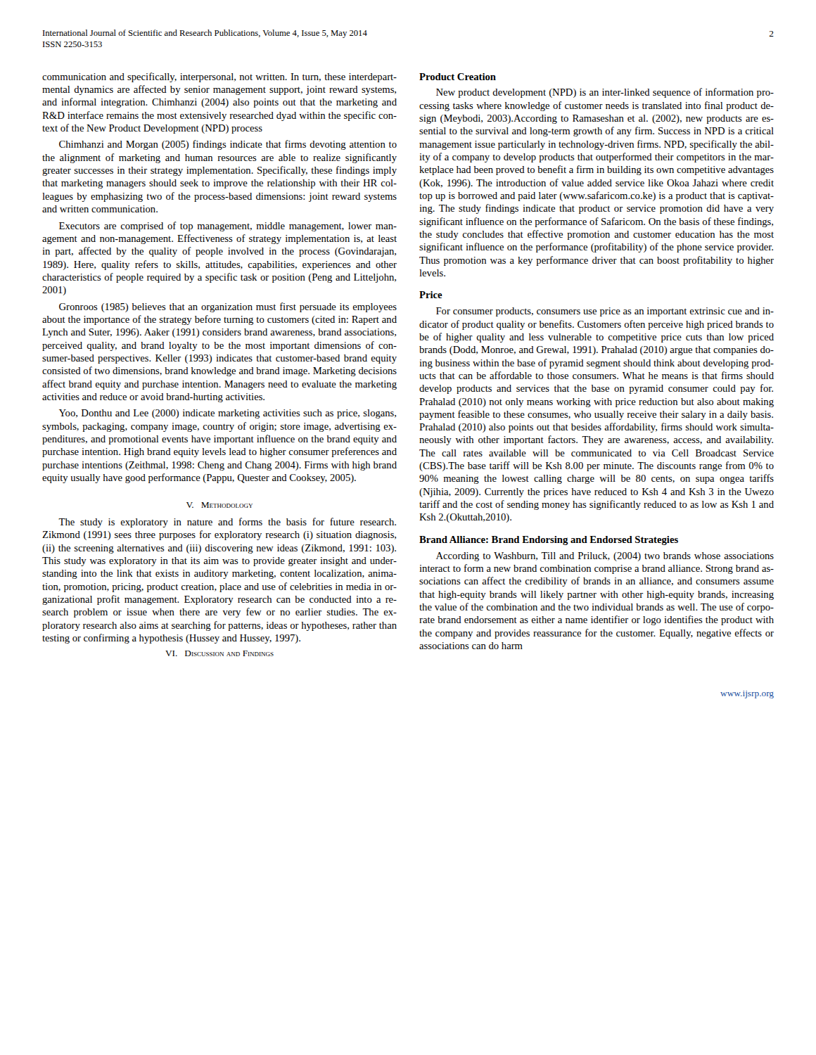International Journal of Scientific and Research Publications, Volume 4, Issue 5, May 2014
ISSN 2250-3153
2
communication and specifically, interpersonal, not written. In turn, these interdepartmental dynamics are affected by senior management support, joint reward systems, and informal integration. Chimhanzi (2004) also points out that the marketing and R&D interface remains the most extensively researched dyad within the specific context of the New Product Development (NPD) process
Chimhanzi and Morgan (2005) findings indicate that firms devoting attention to the alignment of marketing and human resources are able to realize significantly greater successes in their strategy implementation. Specifically, these findings imply that marketing managers should seek to improve the relationship with their HR colleagues by emphasizing two of the process-based dimensions: joint reward systems and written communication.
Executors are comprised of top management, middle management, lower management and non-management. Effectiveness of strategy implementation is, at least in part, affected by the quality of people involved in the process (Govindarajan, 1989). Here, quality refers to skills, attitudes, capabilities, experiences and other characteristics of people required by a specific task or position (Peng and Litteljohn, 2001)
Gronroos (1985) believes that an organization must first persuade its employees about the importance of the strategy before turning to customers (cited in: Rapert and Lynch and Suter, 1996). Aaker (1991) considers brand awareness, brand associations, perceived quality, and brand loyalty to be the most important dimensions of consumer-based perspectives. Keller (1993) indicates that customer-based brand equity consisted of two dimensions, brand knowledge and brand image. Marketing decisions affect brand equity and purchase intention. Managers need to evaluate the marketing activities and reduce or avoid brand-hurting activities.
Yoo, Donthu and Lee (2000) indicate marketing activities such as price, slogans, symbols, packaging, company image, country of origin; store image, advertising expenditures, and promotional events have important influence on the brand equity and purchase intention. High brand equity levels lead to higher consumer preferences and purchase intentions (Zeithmal, 1998: Cheng and Chang 2004). Firms with high brand equity usually have good performance (Pappu, Quester and Cooksey, 2005).
V. Methodology
The study is exploratory in nature and forms the basis for future research. Zikmond (1991) sees three purposes for exploratory research (i) situation diagnosis, (ii) the screening alternatives and (iii) discovering new ideas (Zikmond, 1991: 103). This study was exploratory in that its aim was to provide greater insight and understanding into the link that exists in auditory marketing, content localization, animation, promotion, pricing, product creation, place and use of celebrities in media in organizational profit management. Exploratory research can be conducted into a research problem or issue when there are very few or no earlier studies. The exploratory research also aims at searching for patterns, ideas or hypotheses, rather than testing or confirming a hypothesis (Hussey and Hussey, 1997).
VI. Discussion and Findings
Product Creation
New product development (NPD) is an inter-linked sequence of information processing tasks where knowledge of customer needs is translated into final product design (Meybodi, 2003).According to Ramaseshan et al. (2002), new products are essential to the survival and long-term growth of any firm. Success in NPD is a critical management issue particularly in technology-driven firms. NPD, specifically the ability of a company to develop products that outperformed their competitors in the marketplace had been proved to benefit a firm in building its own competitive advantages (Kok, 1996). The introduction of value added service like Okoa Jahazi where credit top up is borrowed and paid later (www.safaricom.co.ke) is a product that is captivating. The study findings indicate that product or service promotion did have a very significant influence on the performance of Safaricom. On the basis of these findings, the study concludes that effective promotion and customer education has the most significant influence on the performance (profitability) of the phone service provider. Thus promotion was a key performance driver that can boost profitability to higher levels.
Price
For consumer products, consumers use price as an important extrinsic cue and indicator of product quality or benefits. Customers often perceive high priced brands to be of higher quality and less vulnerable to competitive price cuts than low priced brands (Dodd, Monroe, and Grewal, 1991). Prahalad (2010) argue that companies doing business within the base of pyramid segment should think about developing products that can be affordable to those consumers. What he means is that firms should develop products and services that the base on pyramid consumer could pay for. Prahalad (2010) not only means working with price reduction but also about making payment feasible to these consumes, who usually receive their salary in a daily basis. Prahalad (2010) also points out that besides affordability, firms should work simultaneously with other important factors. They are awareness, access, and availability. The call rates available will be communicated to via Cell Broadcast Service (CBS).The base tariff will be Ksh 8.00 per minute. The discounts range from 0% to 90% meaning the lowest calling charge will be 80 cents, on supa ongea tariffs (Njihia, 2009). Currently the prices have reduced to Ksh 4 and Ksh 3 in the Uwezo tariff and the cost of sending money has significantly reduced to as low as Ksh 1 and Ksh 2.(Okuttah,2010).
Brand Alliance: Brand Endorsing and Endorsed Strategies
According to Washburn, Till and Priluck, (2004) two brands whose associations interact to form a new brand combination comprise a brand alliance. Strong brand associations can affect the credibility of brands in an alliance, and consumers assume that high-equity brands will likely partner with other high-equity brands, increasing the value of the combination and the two individual brands as well. The use of corporate brand endorsement as either a name identifier or logo identifies the product with the company and provides reassurance for the customer. Equally, negative effects or associations can do harm
www.ijsrp.org